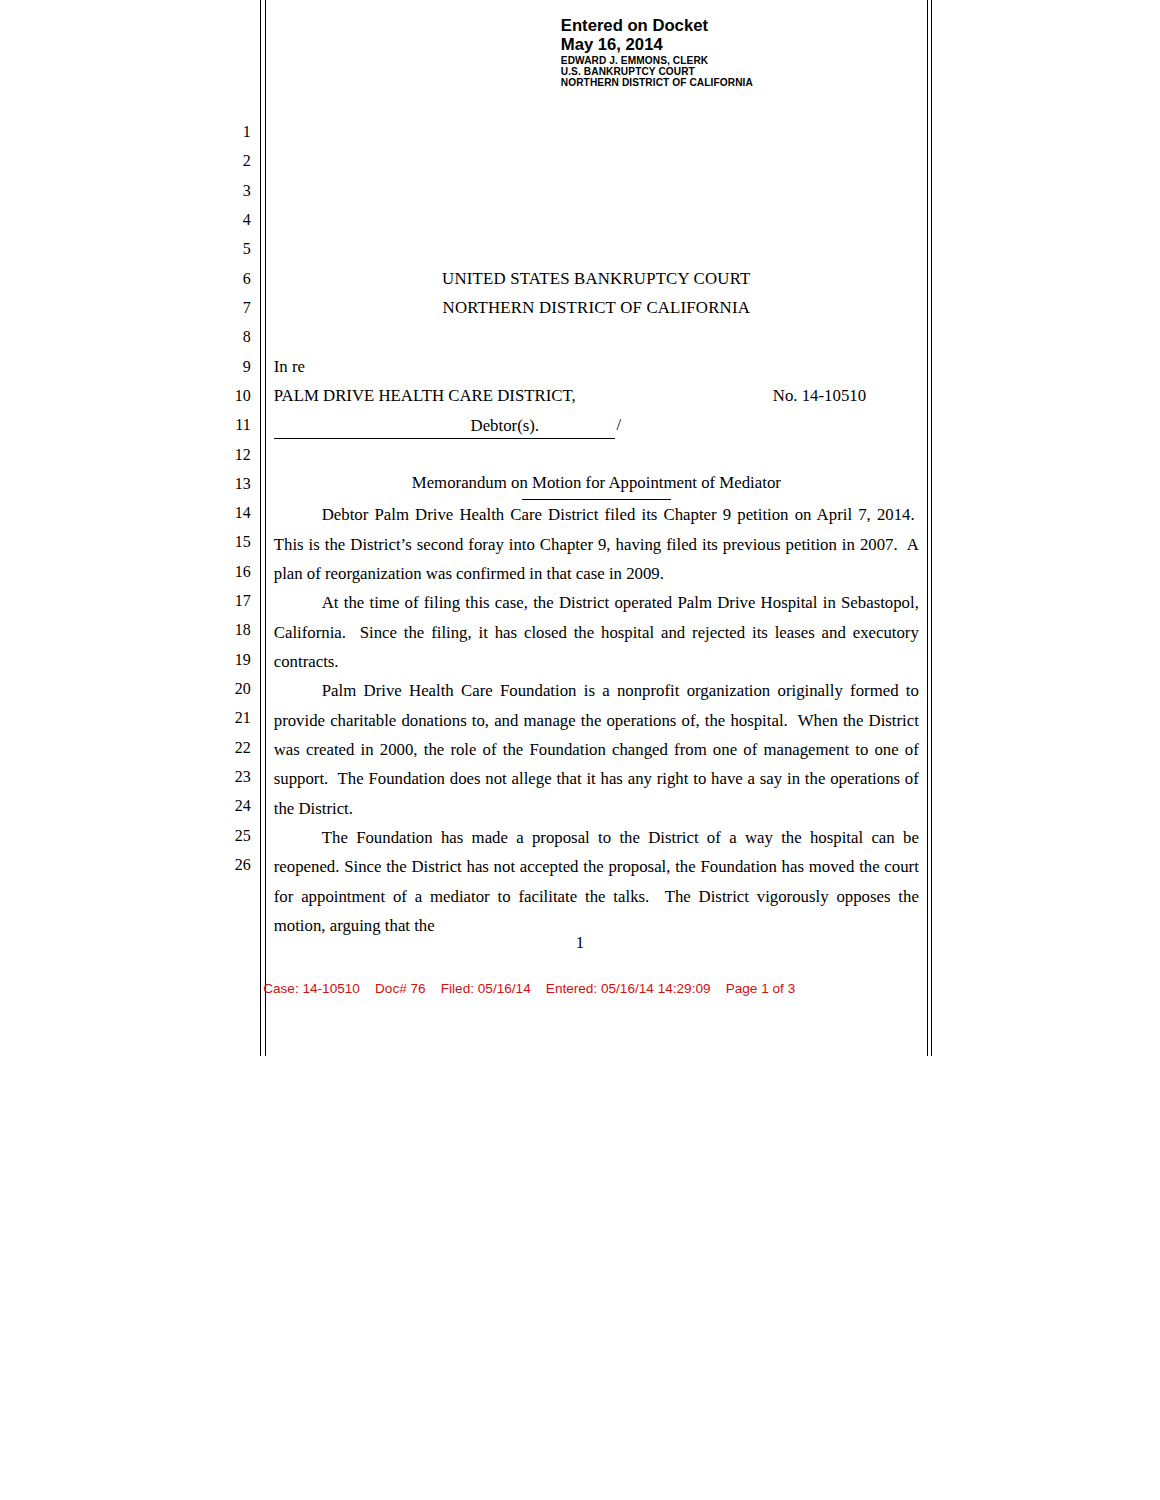Entered on Docket
May 16, 2014
EDWARD J. EMMONS, CLERK
U.S. BANKRUPTCY COURT
NORTHERN DISTRICT OF CALIFORNIA
1
2
3
4
5
6
7
8
9
10
11
12
13
14
15
16
17
18
19
20
21
22
23
24
25
26
UNITED STATES BANKRUPTCY COURT
NORTHERN DISTRICT OF CALIFORNIA
In re
PALM DRIVE HEALTH CARE DISTRICT,
No. 14-10510
Debtor(s).
/
Memorandum on Motion for Appointment of Mediator
Debtor Palm Drive Health Care District filed its Chapter 9 petition on April 7, 2014. This is the District’s second foray into Chapter 9, having filed its previous petition in 2007. A plan of reorganization was confirmed in that case in 2009.
At the time of filing this case, the District operated Palm Drive Hospital in Sebastopol, California. Since the filing, it has closed the hospital and rejected its leases and executory contracts.
Palm Drive Health Care Foundation is a nonprofit organization originally formed to provide charitable donations to, and manage the operations of, the hospital. When the District was created in 2000, the role of the Foundation changed from one of management to one of support. The Foundation does not allege that it has any right to have a say in the operations of the District.
The Foundation has made a proposal to the District of a way the hospital can be reopened. Since the District has not accepted the proposal, the Foundation has moved the court for appointment of a mediator to facilitate the talks. The District vigorously opposes the motion, arguing that the
1
Case: 14-10510 Doc# 76 Filed: 05/16/14 Entered: 05/16/14 14:29:09 Page 1 of 3